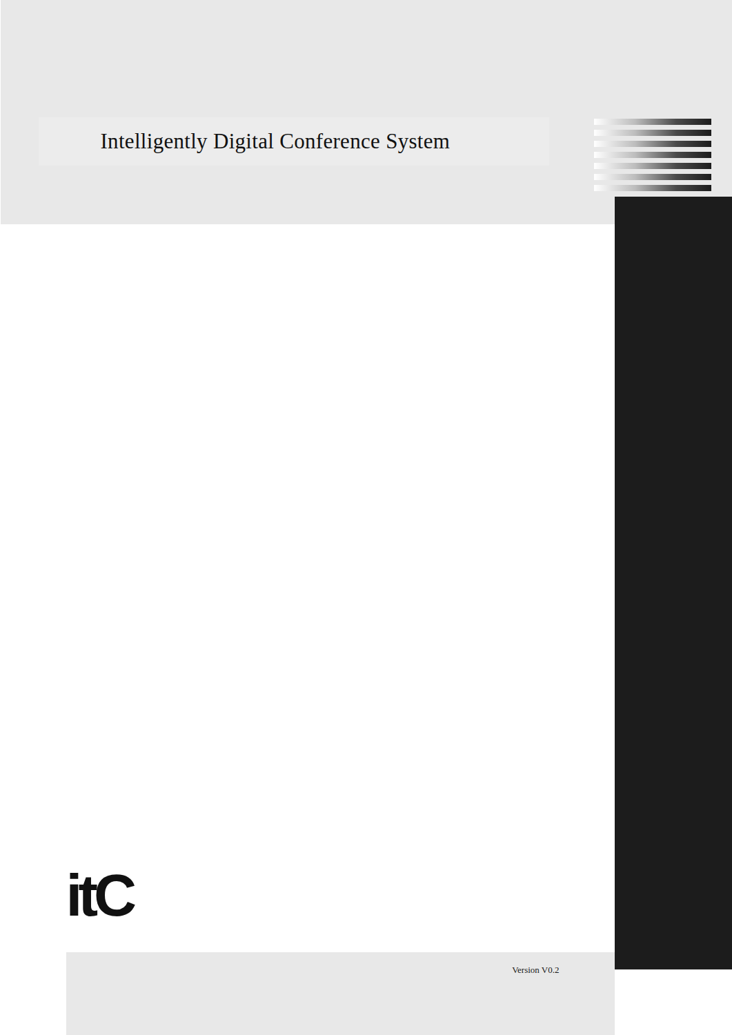Intelligently Digital Conference System
itC
Version V0.2